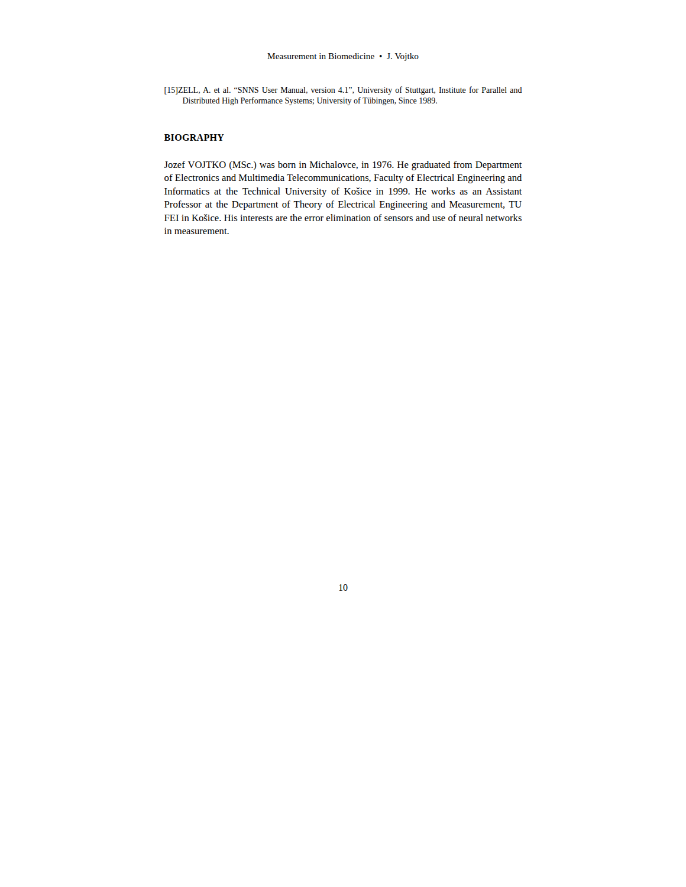Measurement in Biomedicine • J. Vojtko
[15]ZELL, A. et al. “SNNS User Manual, version 4.1”, University of Stuttgart, Institute for Parallel and Distributed High Performance Systems; University of Tübingen, Since 1989.
BIOGRAPHY
Jozef VOJTKO (MSc.) was born in Michalovce, in 1976. He graduated from Department of Electronics and Multimedia Telecommunications, Faculty of Electrical Engineering and Informatics at the Technical University of Košice in 1999. He works as an Assistant Professor at the Department of Theory of Electrical Engineering and Measurement, TU FEI in Košice. His interests are the error elimination of sensors and use of neural networks in measurement.
10